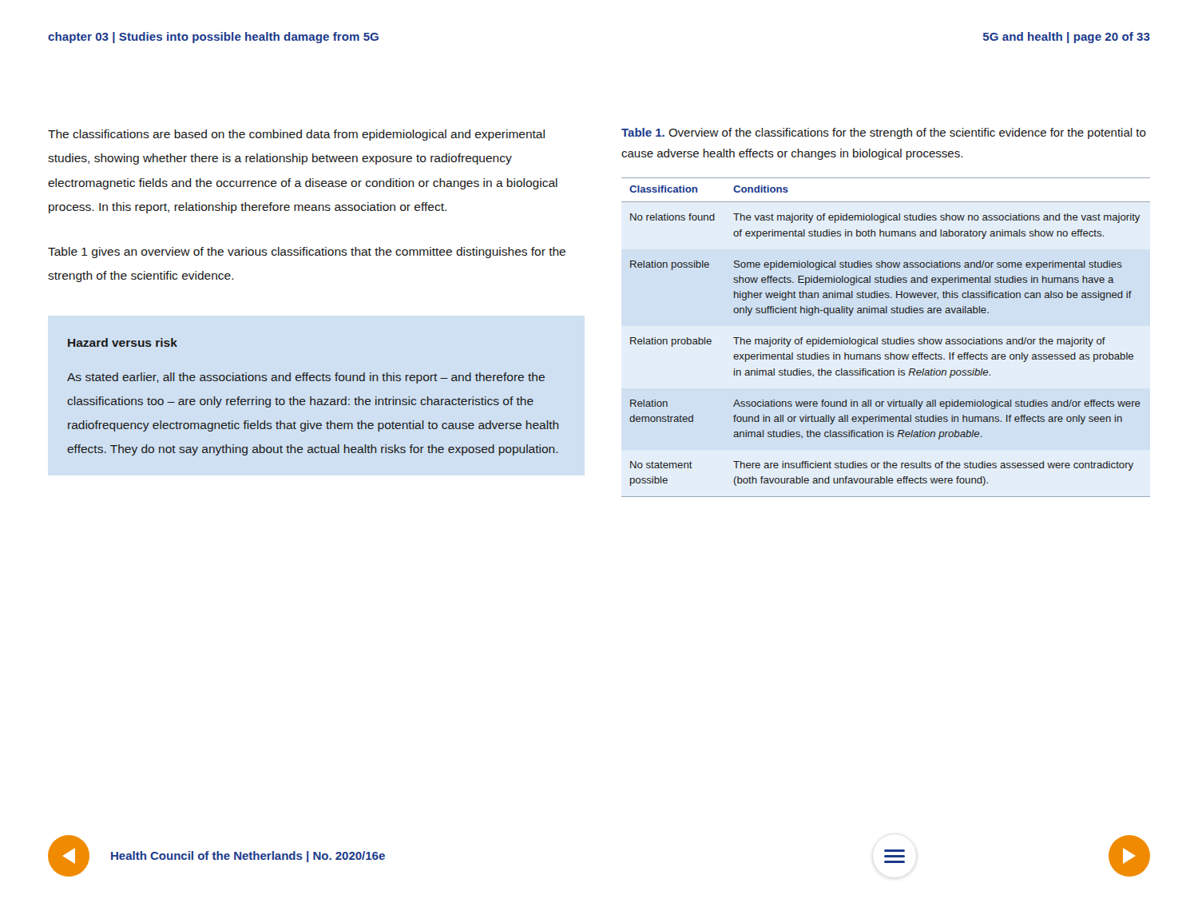chapter 03 | Studies into possible health damage from 5G
5G and health | page 20 of 33
The classifications are based on the combined data from epidemiological and experimental studies, showing whether there is a relationship between exposure to radiofrequency electromagnetic fields and the occurrence of a disease or condition or changes in a biological process. In this report, relationship therefore means association or effect.
Table 1 gives an overview of the various classifications that the committee distinguishes for the strength of the scientific evidence.
Hazard versus risk
As stated earlier, all the associations and effects found in this report – and therefore the classifications too – are only referring to the hazard: the intrinsic characteristics of the radiofrequency electromagnetic fields that give them the potential to cause adverse health effects. They do not say anything about the actual health risks for the exposed population.
Table 1. Overview of the classifications for the strength of the scientific evidence for the potential to cause adverse health effects or changes in biological processes.
| Classification | Conditions |
| --- | --- |
| No relations found | The vast majority of epidemiological studies show no associations and the vast majority of experimental studies in both humans and laboratory animals show no effects. |
| Relation possible | Some epidemiological studies show associations and/or some experimental studies show effects. Epidemiological studies and experimental studies in humans have a higher weight than animal studies. However, this classification can also be assigned if only sufficient high-quality animal studies are available. |
| Relation probable | The majority of epidemiological studies show associations and/or the majority of experimental studies in humans show effects. If effects are only assessed as probable in animal studies, the classification is Relation possible . |
| Relation demonstrated | Associations were found in all or virtually all epidemiological studies and/or effects were found in all or virtually all experimental studies in humans. If effects are only seen in animal studies, the classification is Relation probable . |
| No statement possible | There are insufficient studies or the results of the studies assessed were contradictory (both favourable and unfavourable effects were found). |
Health Council of the Netherlands | No. 2020/16e